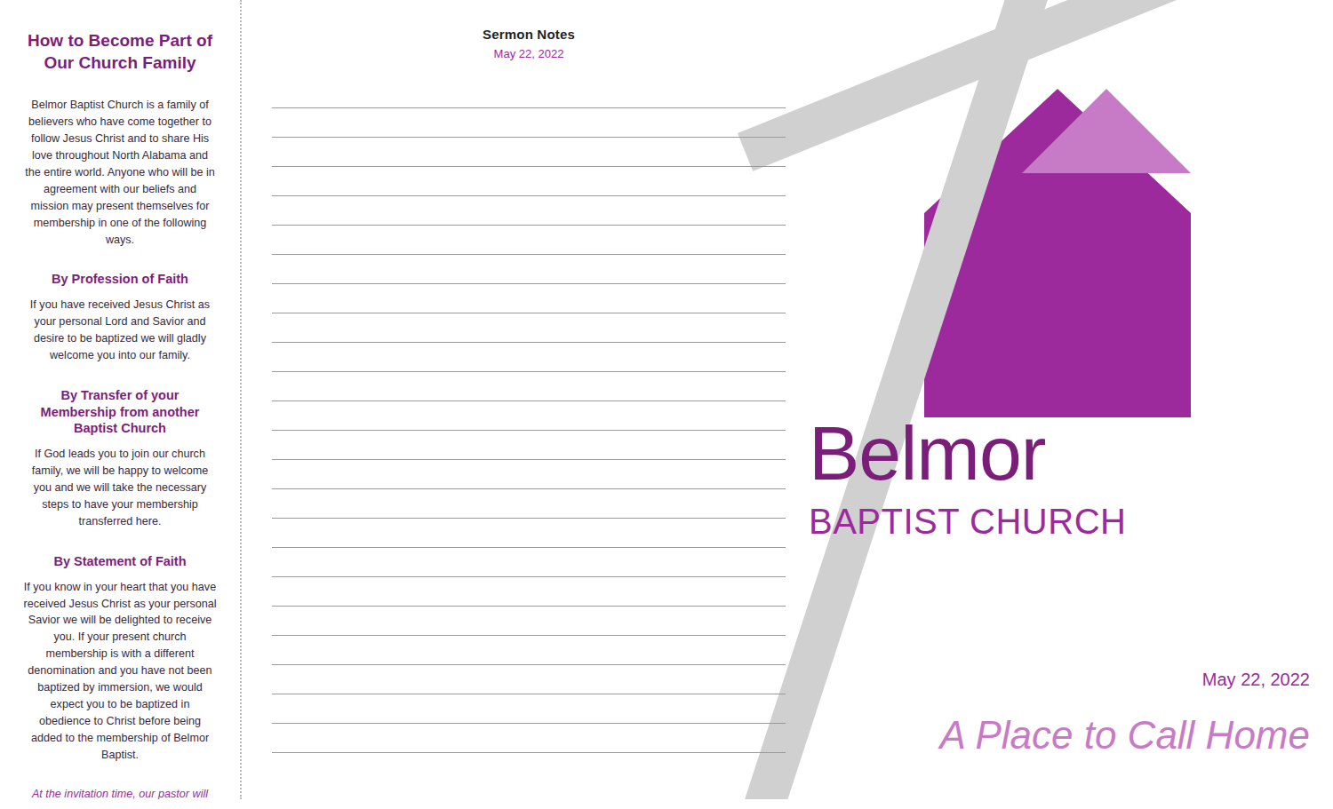How to Become Part of
Our Church Family
Belmor Baptist Church is a family of believers who have come together to follow Jesus Christ and to share His love throughout North Alabama and the entire world. Anyone who will be in agreement with our beliefs and mission may present themselves for membership in one of the following ways.
By Profession of Faith
If you have received Jesus Christ as your personal Lord and Savior and desire to be baptized we will gladly welcome you into our family.
By Transfer of your Membership from another Baptist Church
If God leads you to join our church family, we will be happy to welcome you and we will take the necessary steps to have your membership transferred here.
By Statement of Faith
If you know in your heart that you have received Jesus Christ as your personal Savior we will be delighted to receive you. If your present church membership is with a different denomination and you have not been baptized by immersion, we would expect you to be baptized in obedience to Christ before being added to the membership of Belmor Baptist.
At the invitation time, our pastor will assist you and answer any questions you may have.
Sermon Notes
May 22, 2022
Belmor
BAPTIST CHURCH
May 22, 2022
A Place to Call Home